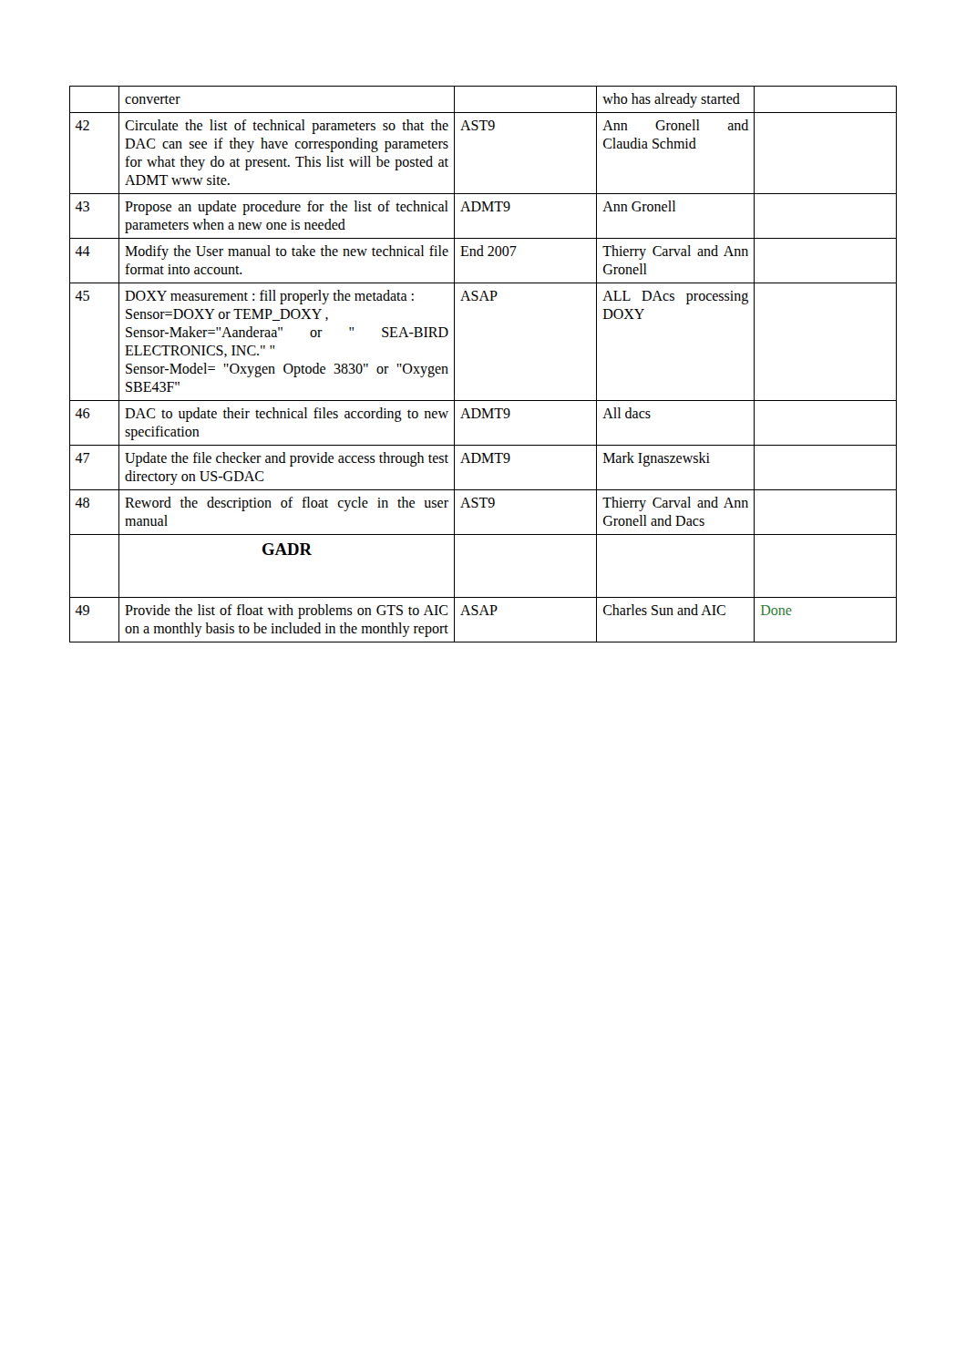| | converter | | who has already started | |
| 42 | Circulate the list of technical parameters so that the DAC can see if they have corresponding parameters for what they do at present. This list will be posted at ADMT www site. | AST9 | Ann Gronell and Claudia Schmid | |
| 43 | Propose an update procedure for the list of technical parameters when a new one is needed | ADMT9 | Ann Gronell | |
| 44 | Modify the User manual to take the new technical file format into account. | End 2007 | Thierry Carval and Ann Gronell | |
| 45 | DOXY measurement : fill properly the metadata : Sensor=DOXY or TEMP_DOXY , Sensor-Maker="Aanderaa" or " SEA-BIRD ELECTRONICS, INC." " Sensor-Model= "Oxygen Optode 3830" or "Oxygen SBE43F" | ASAP | ALL DAcs processing DOXY | |
| 46 | DAC to update their technical files according to new specification | ADMT9 | All dacs | |
| 47 | Update the file checker and provide access through test directory on US-GDAC | ADMT9 | Mark Ignaszewski | |
| 48 | Reword the description of float cycle in the user manual | AST9 | Thierry Carval and Ann Gronell and Dacs | |
| | GADR | | | |
| 49 | Provide the list of float with problems on GTS to AIC on a monthly basis to be included in the monthly report | ASAP | Charles Sun and AIC | Done |